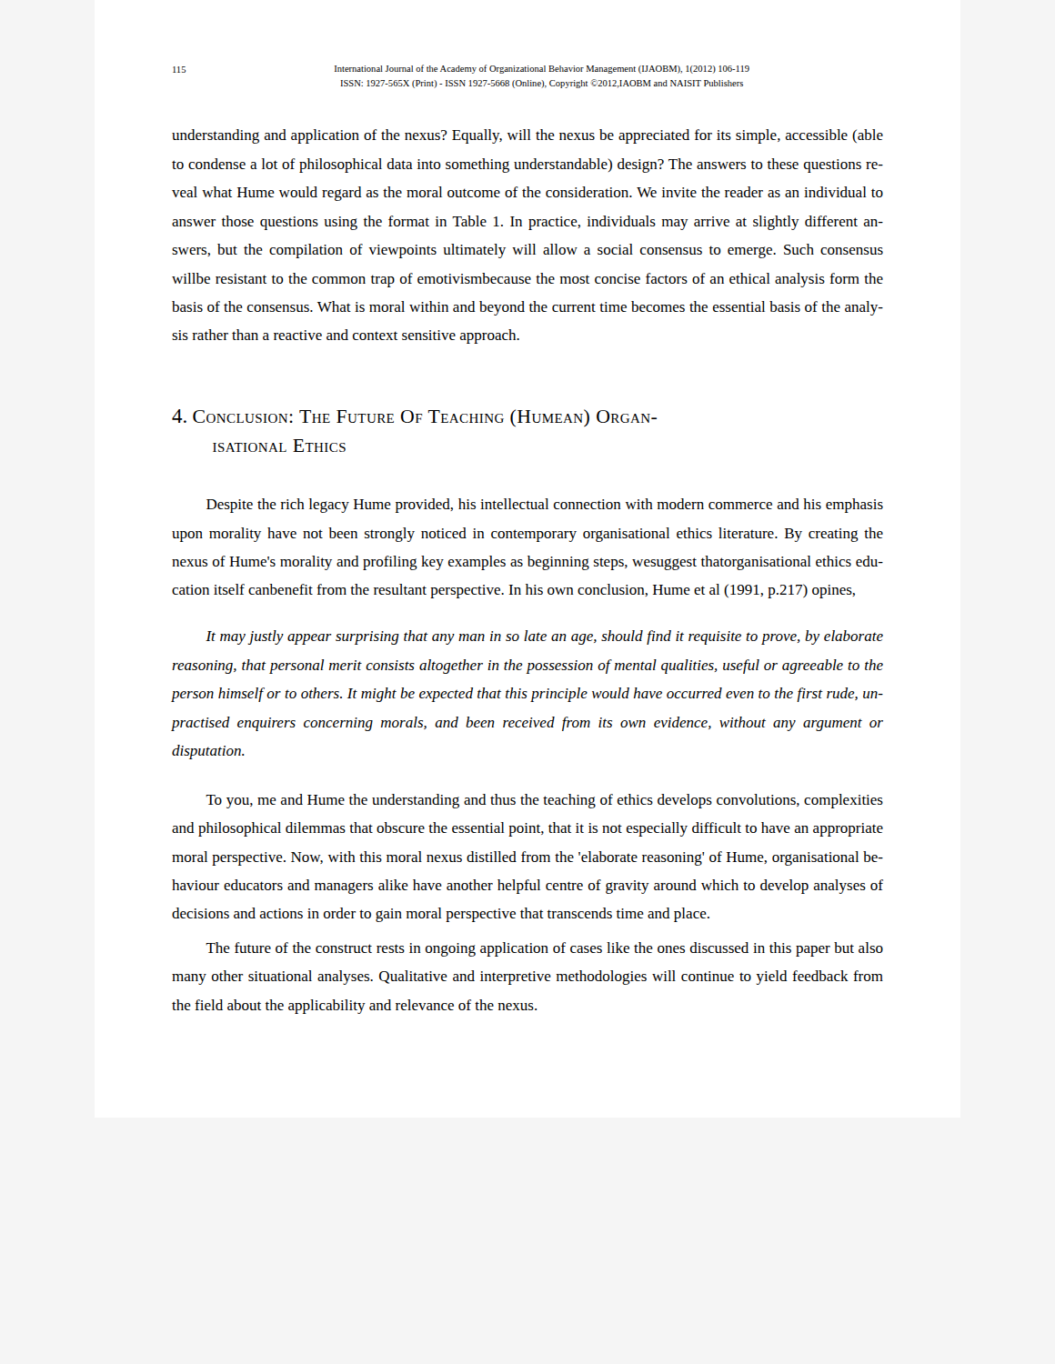115
International Journal of the Academy of Organizational Behavior Management (IJAOBM), 1(2012) 106-119
ISSN: 1927-565X (Print) - ISSN 1927-5668 (Online), Copyright ©2012,IAOBM and NAISIT Publishers
understanding and application of the nexus? Equally, will the nexus be appreciated for its simple, accessible (able to condense a lot of philosophical data into something understandable) design? The answers to these questions reveal what Hume would regard as the moral outcome of the consideration. We invite the reader as an individual to answer those questions using the format in Table 1. In practice, individuals may arrive at slightly different answers, but the compilation of viewpoints ultimately will allow a social consensus to emerge. Such consensus willbe resistant to the common trap of emotivismbecause the most concise factors of an ethical analysis form the basis of the consensus. What is moral within and beyond the current time becomes the essential basis of the analysis rather than a reactive and context sensitive approach.
4. Conclusion: The Future Of Teaching (Humean) Organ- isational Ethics
Despite the rich legacy Hume provided, his intellectual connection with modern commerce and his emphasis upon morality have not been strongly noticed in contemporary organisational ethics literature. By creating the nexus of Hume's morality and profiling key examples as beginning steps, wesuggest thatorganisational ethics education itself canbenefit from the resultant perspective. In his own conclusion, Hume et al (1991, p.217) opines,
It may justly appear surprising that any man in so late an age, should find it requisite to prove, by elaborate reasoning, that personal merit consists altogether in the possession of mental qualities, useful or agreeable to the person himself or to others. It might be expected that this principle would have occurred even to the first rude, unpractised enquirers concerning morals, and been received from its own evidence, without any argument or disputation.
To you, me and Hume the understanding and thus the teaching of ethics develops convolutions, complexities and philosophical dilemmas that obscure the essential point, that it is not especially difficult to have an appropriate moral perspective. Now, with this moral nexus distilled from the 'elaborate reasoning' of Hume, organisational behaviour educators and managers alike have another helpful centre of gravity around which to develop analyses of decisions and actions in order to gain moral perspective that transcends time and place.
The future of the construct rests in ongoing application of cases like the ones discussed in this paper but also many other situational analyses. Qualitative and interpretive methodologies will continue to yield feedback from the field about the applicability and relevance of the nexus.